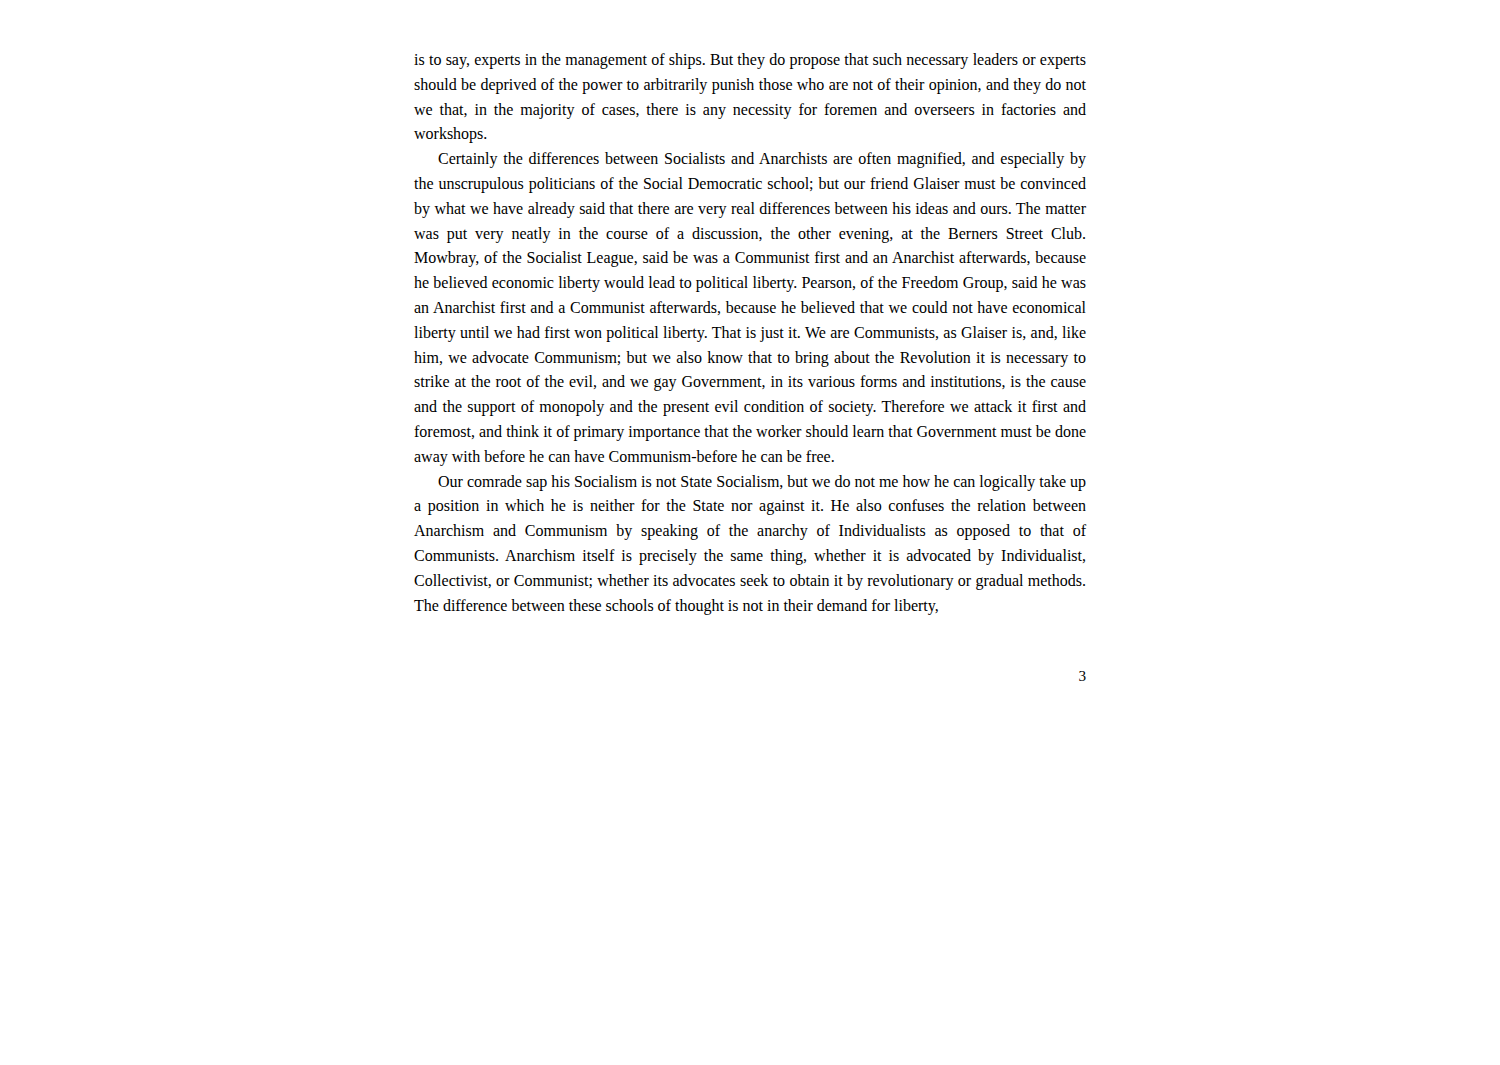is to say, experts in the management of ships. But they do propose that such necessary leaders or experts should be deprived of the power to arbitrarily punish those who are not of their opinion, and they do not we that, in the majority of cases, there is any necessity for foremen and overseers in factories and workshops.
Certainly the differences between Socialists and Anarchists are often magnified, and especially by the unscrupulous politicians of the Social Democratic school; but our friend Glaiser must be convinced by what we have already said that there are very real differences between his ideas and ours. The matter was put very neatly in the course of a discussion, the other evening, at the Berners Street Club. Mowbray, of the Socialist League, said be was a Communist first and an Anarchist afterwards, because he believed economic liberty would lead to political liberty. Pearson, of the Freedom Group, said he was an Anarchist first and a Communist afterwards, because he believed that we could not have economical liberty until we had first won political liberty. That is just it. We are Communists, as Glaiser is, and, like him, we advocate Communism; but we also know that to bring about the Revolution it is necessary to strike at the root of the evil, and we gay Government, in its various forms and institutions, is the cause and the support of monopoly and the present evil condition of society. Therefore we attack it first and foremost, and think it of primary importance that the worker should learn that Government must be done away with before he can have Communism-before he can be free.
Our comrade sap his Socialism is not State Socialism, but we do not me how he can logically take up a position in which he is neither for the State nor against it. He also confuses the relation between Anarchism and Communism by speaking of the anarchy of Individualists as opposed to that of Communists. Anarchism itself is precisely the same thing, whether it is advocated by Individualist, Collectivist, or Communist; whether its advocates seek to obtain it by revolutionary or gradual methods. The difference between these schools of thought is not in their demand for liberty,
3